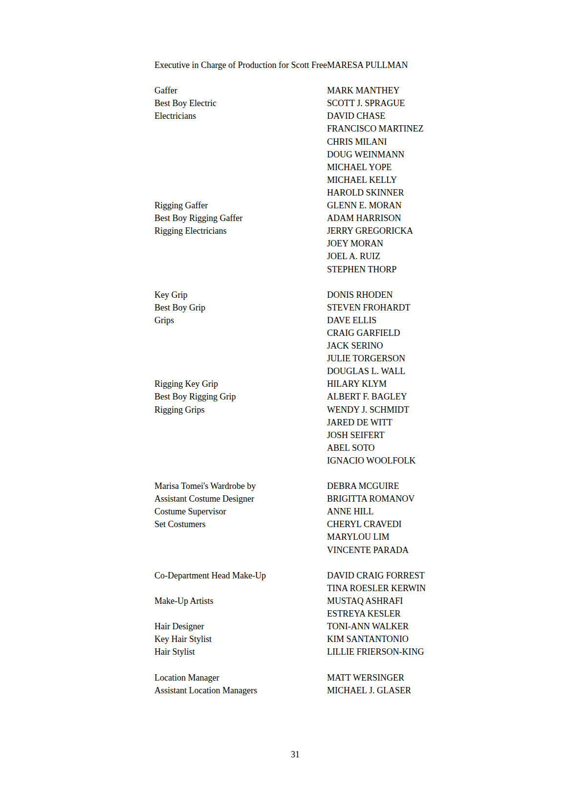| Executive in Charge of Production for Scott Free | MARESA PULLMAN |
| Gaffer | MARK MANTHEY |
| Best Boy Electric | SCOTT J. SPRAGUE |
| Electricians | DAVID CHASE |
| | FRANCISCO MARTINEZ |
| | CHRIS MILANI |
| | DOUG WEINMANN |
| | MICHAEL YOPE |
| | MICHAEL KELLY |
| | HAROLD SKINNER |
| Rigging Gaffer | GLENN E. MORAN |
| Best Boy Rigging Gaffer | ADAM HARRISON |
| Rigging Electricians | JERRY GREGORICKA |
| | JOEY MORAN |
| | JOEL A. RUIZ |
| | STEPHEN THORP |
| Key Grip | DONIS RHODEN |
| Best Boy Grip | STEVEN FROHARDT |
| Grips | DAVE ELLIS |
| | CRAIG GARFIELD |
| | JACK SERINO |
| | JULIE TORGERSON |
| | DOUGLAS L. WALL |
| Rigging Key Grip | HILARY KLYM |
| Best Boy Rigging Grip | ALBERT F. BAGLEY |
| Rigging Grips | WENDY J. SCHMIDT |
| | JARED DE WITT |
| | JOSH SEIFERT |
| | ABEL SOTO |
| | IGNACIO WOOLFOLK |
| Marisa Tomei's Wardrobe by | DEBRA MCGUIRE |
| Assistant Costume Designer | BRIGITTA ROMANOV |
| Costume Supervisor | ANNE HILL |
| Set Costumers | CHERYL CRAVEDI |
| | MARYLOU LIM |
| | VINCENTE PARADA |
| Co-Department Head Make-Up | DAVID CRAIG FORREST |
| | TINA ROESLER KERWIN |
| Make-Up Artists | MUSTAQ ASHRAFI |
| | ESTREYA KESLER |
| Hair Designer | TONI-ANN WALKER |
| Key Hair Stylist | KIM SANTANTONIO |
| Hair Stylist | LILLIE FRIERSON-KING |
| Location Manager | MATT WERSINGER |
| Assistant Location Managers | MICHAEL J. GLASER |
31